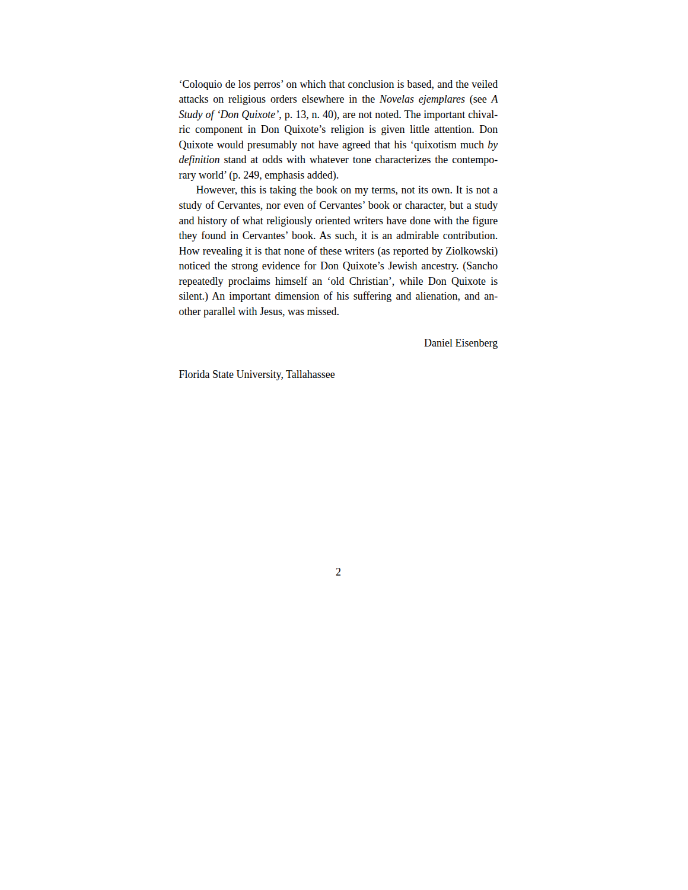‘Coloquio de los perros’ on which that conclusion is based, and the veiled attacks on religious orders elsewhere in the Novelas ejemplares (see A Study of ‘Don Quixote’, p. 13, n. 40), are not noted. The important chivalric component in Don Quixote’s religion is given little attention. Don Quixote would presumably not have agreed that his ‘quixotism much by definition stand at odds with whatever tone characterizes the contemporary world’ (p. 249, emphasis added).
However, this is taking the book on my terms, not its own. It is not a study of Cervantes, nor even of Cervantes’ book or character, but a study and history of what religiously oriented writers have done with the figure they found in Cervantes’ book. As such, it is an admirable contribution. How revealing it is that none of these writers (as reported by Ziolkowski) noticed the strong evidence for Don Quixote’s Jewish ancestry. (Sancho repeatedly proclaims himself an ‘old Christian’, while Don Quixote is silent.) An important dimension of his suffering and alienation, and another parallel with Jesus, was missed.
Daniel Eisenberg
Florida State University, Tallahassee
2